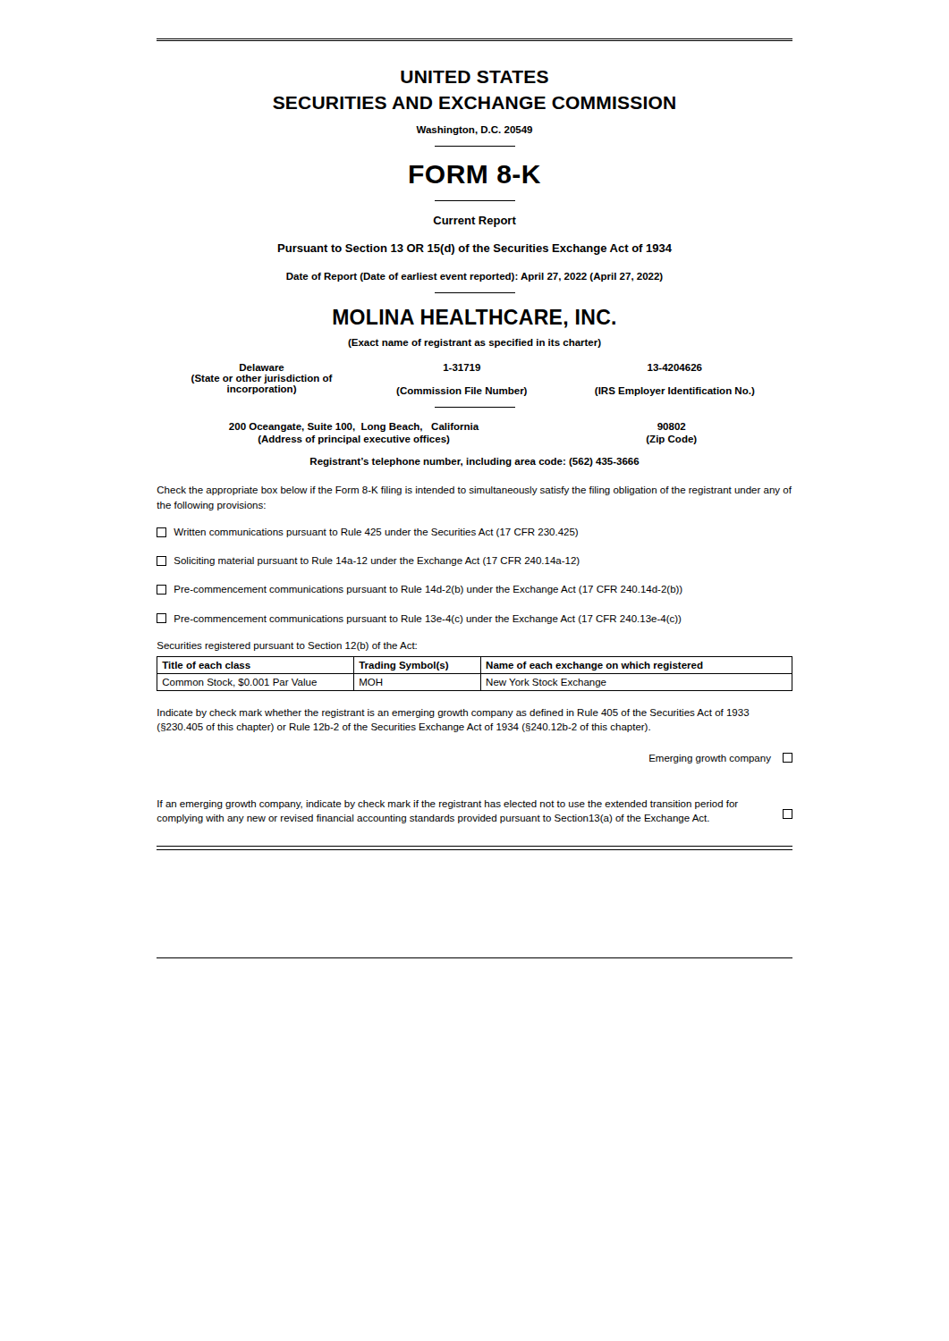UNITED STATES
SECURITIES AND EXCHANGE COMMISSION
Washington, D.C. 20549
FORM 8-K
Current Report
Pursuant to Section 13 OR 15(d) of the Securities Exchange Act of 1934
Date of Report (Date of earliest event reported): April 27, 2022 (April 27, 2022)
MOLINA HEALTHCARE, INC.
(Exact name of registrant as specified in its charter)
| Delaware | 1-31719 | 13-4204626 |
| (State or other jurisdiction of incorporation) | (Commission File Number) | (IRS Employer Identification No.) |
| 200 Oceangate, Suite 100, Long Beach, California | 90802 |
| (Address of principal executive offices) | (Zip Code) |
Registrant’s telephone number, including area code: (562) 435-3666
Check the appropriate box below if the Form 8-K filing is intended to simultaneously satisfy the filing obligation of the registrant under any of the following provisions:
Written communications pursuant to Rule 425 under the Securities Act (17 CFR 230.425)
Soliciting material pursuant to Rule 14a-12 under the Exchange Act (17 CFR 240.14a-12)
Pre-commencement communications pursuant to Rule 14d-2(b) under the Exchange Act (17 CFR 240.14d-2(b))
Pre-commencement communications pursuant to Rule 13e-4(c) under the Exchange Act (17 CFR 240.13e-4(c))
Securities registered pursuant to Section 12(b) of the Act:
| Title of each class | Trading Symbol(s) | Name of each exchange on which registered |
| --- | --- | --- |
| Common Stock, $0.001 Par Value | MOH | New York Stock Exchange |
Indicate by check mark whether the registrant is an emerging growth company as defined in Rule 405 of the Securities Act of 1933 (§230.405 of this chapter) or Rule 12b-2 of the Securities Exchange Act of 1934 (§240.12b-2 of this chapter).
Emerging growth company
If an emerging growth company, indicate by check mark if the registrant has elected not to use the extended transition period for complying with any new or revised financial accounting standards provided pursuant to Section13(a) of the Exchange Act.